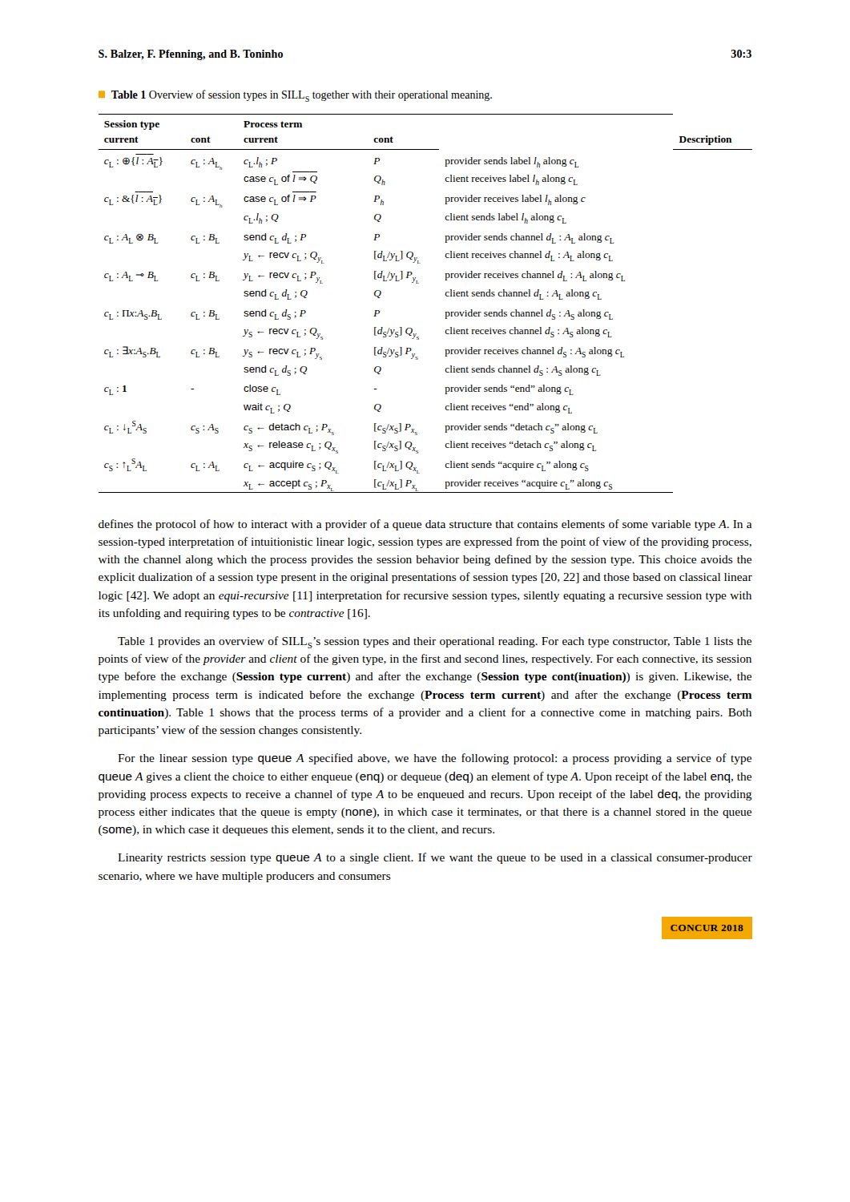S. Balzer, F. Pfenning, and B. Toninho 30:3
Table 1 Overview of session types in SILLS together with their operational meaning.
| Session type | Process term | |
| --- | --- | --- |
| current | cont | current | cont | Description |
| c L : ⊕{ l : A L } | c L : A L h | c L . l h ; P | P | provider sends label l h along c L |
| | | case c L of l ⇒ Q | Q h | client receives label l h along c L |
| c L : &{ l : A L } | c L : A L h | case c L of l ⇒ P | P h | provider receives label l h along c |
| | | c L . l h ; Q | Q | client sends label l h along c L |
| c L : A L ⊗ B L | c L : B L | send c L d L ; P | P | provider sends channel d L : A L along c L |
| | | y L ← recv c L ; Q y L | [ d L / y L ] Q y L | client receives channel d L : A L along c L |
| c L : A L ⊸ B L | c L : B L | y L ← recv c L ; P y L | [ d L / y L ] P y L | provider receives channel d L : A L along c L |
| | | send c L d L ; Q | Q | client sends channel d L : A L along c L |
| c L : Π x : A S . B L | c L : B L | send c L d S ; P | P | provider sends channel d S : A S along c L |
| | | y S ← recv c L ; Q y S | [ d S / y S ] Q y S | client receives channel d S : A S along c L |
| c L : ∃ x : A S . B L | c L : B L | y S ← recv c L ; P y S | [ d S / y S ] P y S | provider receives channel d S : A S along c L |
| | | send c L d S ; Q | Q | client sends channel d S : A S along c L |
| c L : 1 | - | close c L | - | provider sends “end” along c L |
| | | wait c L ; Q | Q | client receives “end” along c L |
| c L : ↓ L S A S | c S : A S | c S ← detach c L ; P x S | [ c S / x S ] P x S | provider sends “detach c S ” along c L |
| | | x S ← release c L ; Q x S | [ c S / x S ] Q x S | client receives “detach c S ” along c L |
| c S : ↑ L S A L | c L : A L | c L ← acquire c S ; Q x L | [ c L / x L ] Q x L | client sends “acquire c L ” along c S |
| | | x L ← accept c S ; P x L | [ c L / x L ] P x L | provider receives “acquire c L ” along c S |
defines the protocol of how to interact with a provider of a queue data structure that contains elements of some variable type A. In a session-typed interpretation of intuitionistic linear logic, session types are expressed from the point of view of the providing process, with the channel along which the process provides the session behavior being defined by the session type. This choice avoids the explicit dualization of a session type present in the original presentations of session types [20, 22] and those based on classical linear logic [42]. We adopt an equi-recursive [11] interpretation for recursive session types, silently equating a recursive session type with its unfolding and requiring types to be contractive [16].
Table 1 provides an overview of SILLS’s session types and their operational reading. For each type constructor, Table 1 lists the points of view of the provider and client of the given type, in the first and second lines, respectively. For each connective, its session type before the exchange (Session type current) and after the exchange (Session type cont(inuation)) is given. Likewise, the implementing process term is indicated before the exchange (Process term current) and after the exchange (Process term continuation). Table 1 shows that the process terms of a provider and a client for a connective come in matching pairs. Both participants’ view of the session changes consistently.
For the linear session type queue A specified above, we have the following protocol: a process providing a service of type queue A gives a client the choice to either enqueue (enq) or dequeue (deq) an element of type A. Upon receipt of the label enq, the providing process expects to receive a channel of type A to be enqueued and recurs. Upon receipt of the label deq, the providing process either indicates that the queue is empty (none), in which case it terminates, or that there is a channel stored in the queue (some), in which case it dequeues this element, sends it to the client, and recurs.
Linearity restricts session type queue A to a single client. If we want the queue to be used in a classical consumer-producer scenario, where we have multiple producers and consumers
CONCUR 2018